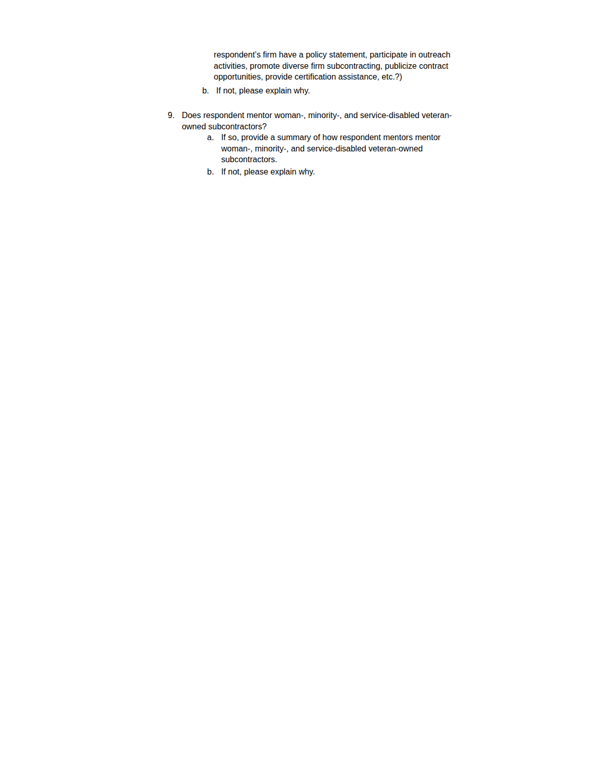respondent’s firm have a policy statement, participate in outreach activities, promote diverse firm subcontracting, publicize contract opportunities, provide certification assistance, etc.?)
If not, please explain why.
Does respondent mentor woman-, minority-, and service-disabled veteran-owned subcontractors?
If so, provide a summary of how respondent mentors mentor woman-, minority-, and service-disabled veteran-owned subcontractors.
If not, please explain why.